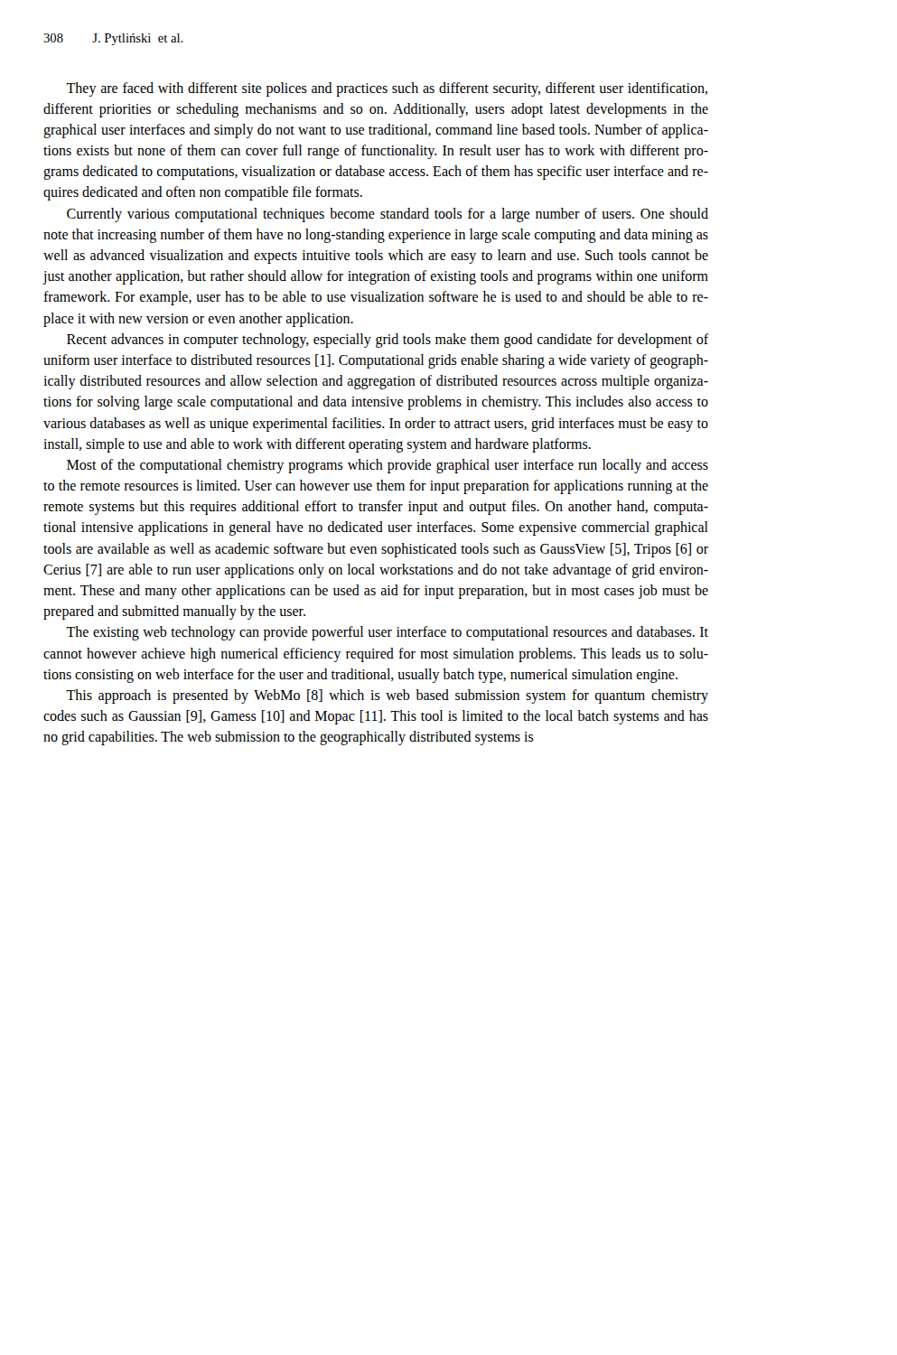308 J. Pytliński et al.
They are faced with different site polices and practices such as different security, different user identification, different priorities or scheduling mechanisms and so on. Additionally, users adopt latest developments in the graphical user interfaces and simply do not want to use traditional, command line based tools. Number of applications exists but none of them can cover full range of functionality. In result user has to work with different programs dedicated to computations, visualization or database access. Each of them has specific user interface and requires dedicated and often non compatible file formats.
Currently various computational techniques become standard tools for a large number of users. One should note that increasing number of them have no long-standing experience in large scale computing and data mining as well as advanced visualization and expects intuitive tools which are easy to learn and use. Such tools cannot be just another application, but rather should allow for integration of existing tools and programs within one uniform framework. For example, user has to be able to use visualization software he is used to and should be able to replace it with new version or even another application.
Recent advances in computer technology, especially grid tools make them good candidate for development of uniform user interface to distributed resources [1]. Computational grids enable sharing a wide variety of geographically distributed resources and allow selection and aggregation of distributed resources across multiple organizations for solving large scale computational and data intensive problems in chemistry. This includes also access to various databases as well as unique experimental facilities. In order to attract users, grid interfaces must be easy to install, simple to use and able to work with different operating system and hardware platforms.
Most of the computational chemistry programs which provide graphical user interface run locally and access to the remote resources is limited. User can however use them for input preparation for applications running at the remote systems but this requires additional effort to transfer input and output files. On another hand, computational intensive applications in general have no dedicated user interfaces. Some expensive commercial graphical tools are available as well as academic software but even sophisticated tools such as GaussView [5], Tripos [6] or Cerius [7] are able to run user applications only on local workstations and do not take advantage of grid environment. These and many other applications can be used as aid for input preparation, but in most cases job must be prepared and submitted manually by the user.
The existing web technology can provide powerful user interface to computational resources and databases. It cannot however achieve high numerical efficiency required for most simulation problems. This leads us to solutions consisting on web interface for the user and traditional, usually batch type, numerical simulation engine.
This approach is presented by WebMo [8] which is web based submission system for quantum chemistry codes such as Gaussian [9], Gamess [10] and Mopac [11]. This tool is limited to the local batch systems and has no grid capabilities. The web submission to the geographically distributed systems is